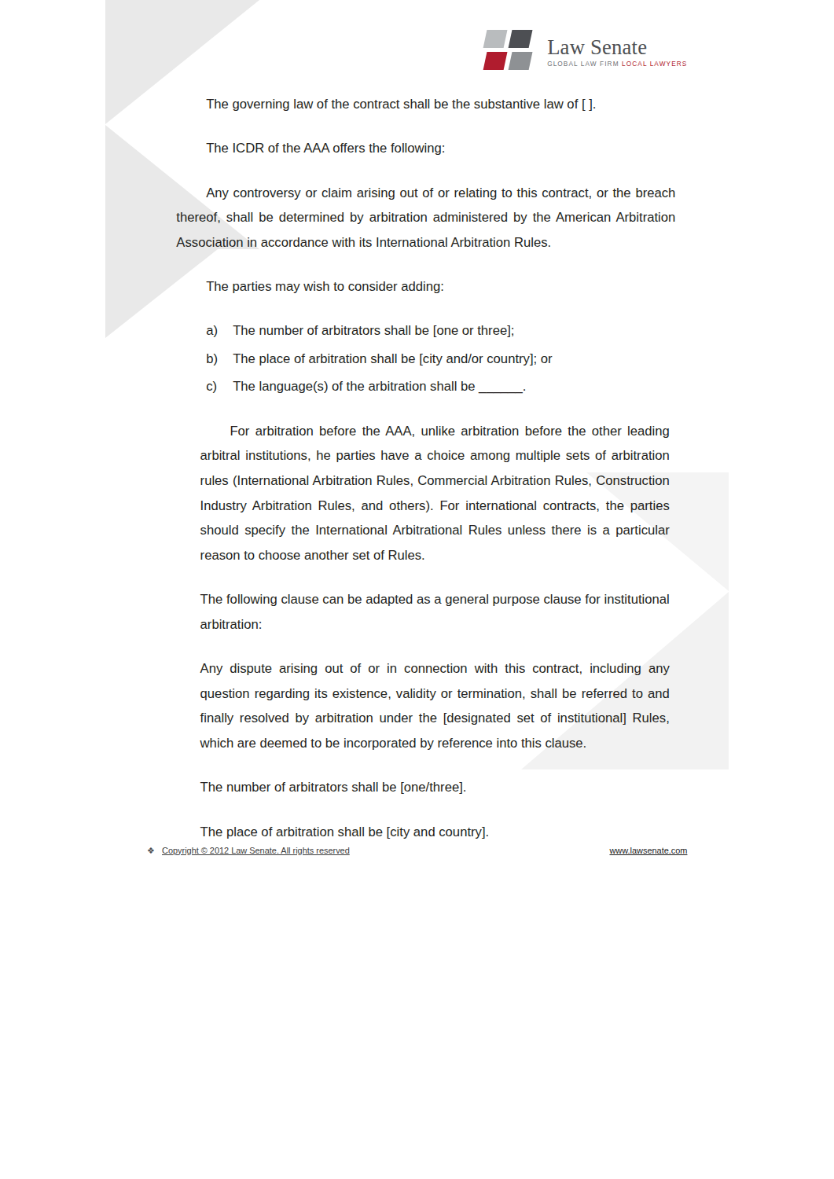Law Senate
GLOBAL LAW FIRM LOCAL LAWYERS
The governing law of the contract shall be the substantive law of [ ].
The ICDR of the AAA offers the following:
Any controversy or claim arising out of or relating to this contract, or the breach thereof, shall be determined by arbitration administered by the American Arbitration Association in accordance with its International Arbitration Rules.
The parties may wish to consider adding:
a) The number of arbitrators shall be [one or three];
b) The place of arbitration shall be [city and/or country]; or
c) The language(s) of the arbitration shall be ______.
For arbitration before the AAA, unlike arbitration before the other leading arbitral institutions, he parties have a choice among multiple sets of arbitration rules (International Arbitration Rules, Commercial Arbitration Rules, Construction Industry Arbitration Rules, and others). For international contracts, the parties should specify the International Arbitrational Rules unless there is a particular reason to choose another set of Rules.
The following clause can be adapted as a general purpose clause for institutional arbitration:
Any dispute arising out of or in connection with this contract, including any question regarding its existence, validity or termination, shall be referred to and finally resolved by arbitration under the [designated set of institutional] Rules, which are deemed to be incorporated by reference into this clause.
The number of arbitrators shall be [one/three].
The place of arbitration shall be [city and country].
❖ Copyright © 2012 Law Senate. All rights reserved
www.lawsenate.com